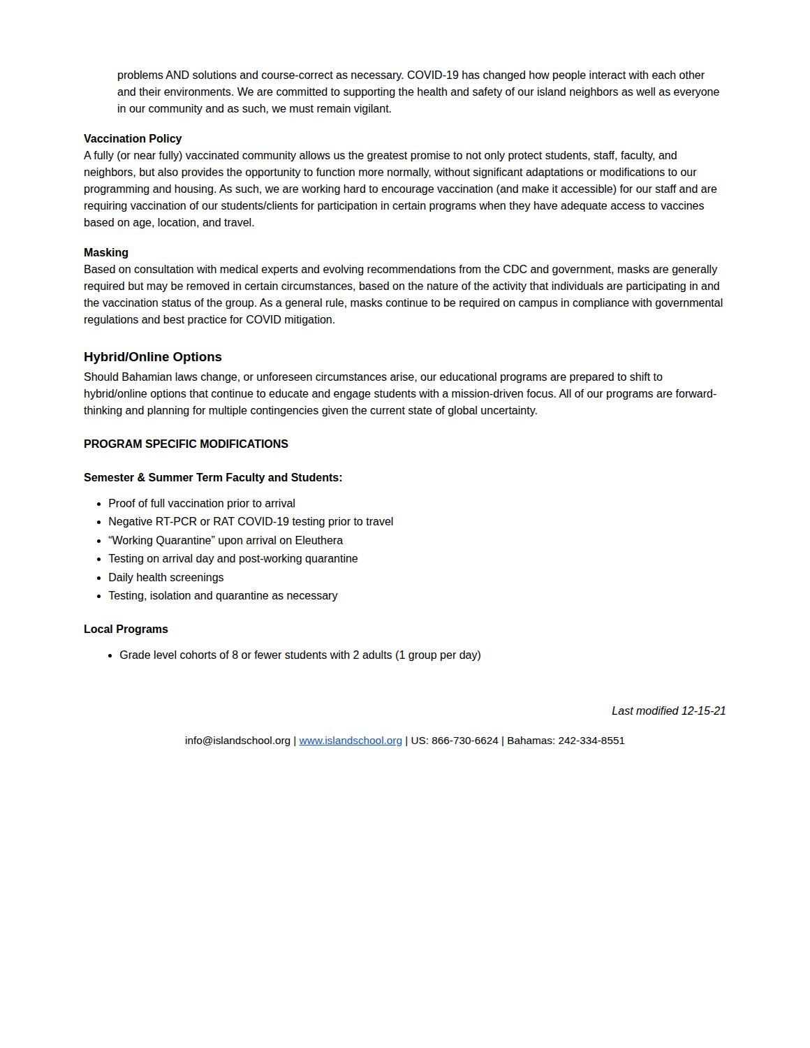problems AND solutions and course-correct as necessary. COVID-19 has changed how people interact with each other and their environments. We are committed to supporting the health and safety of our island neighbors as well as everyone in our community and as such, we must remain vigilant.
Vaccination Policy
A fully (or near fully) vaccinated community allows us the greatest promise to not only protect students, staff, faculty, and neighbors, but also provides the opportunity to function more normally, without significant adaptations or modifications to our programming and housing. As such, we are working hard to encourage vaccination (and make it accessible) for our staff and are requiring vaccination of our students/clients for participation in certain programs when they have adequate access to vaccines based on age, location, and travel.
Masking
Based on consultation with medical experts and evolving recommendations from the CDC and government, masks are generally required but may be removed in certain circumstances, based on the nature of the activity that individuals are participating in and the vaccination status of the group. As a general rule, masks continue to be required on campus in compliance with governmental regulations and best practice for COVID mitigation.
Hybrid/Online Options
Should Bahamian laws change, or unforeseen circumstances arise, our educational programs are prepared to shift to hybrid/online options that continue to educate and engage students with a mission-driven focus. All of our programs are forward-thinking and planning for multiple contingencies given the current state of global uncertainty.
PROGRAM SPECIFIC MODIFICATIONS
Semester & Summer Term Faculty and Students:
Proof of full vaccination prior to arrival
Negative RT-PCR or RAT COVID-19 testing prior to travel
“Working Quarantine” upon arrival on Eleuthera
Testing on arrival day and post-working quarantine
Daily health screenings
Testing, isolation and quarantine as necessary
Local Programs
Grade level cohorts of 8 or fewer students with 2 adults (1 group per day)
Last modified 12-15-21
info@islandschool.org | www.islandschool.org | US: 866-730-6624 | Bahamas: 242-334-8551